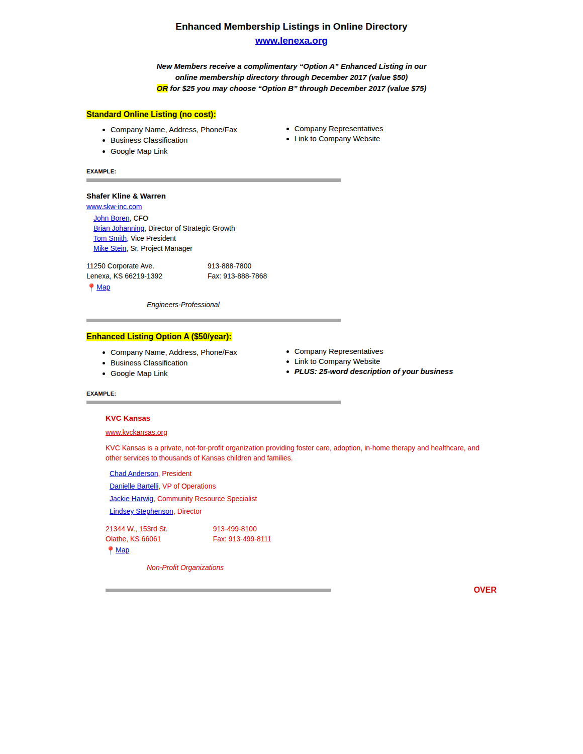Enhanced Membership Listings in Online Directory
www.lenexa.org
New Members receive a complimentary “Option A” Enhanced Listing in our
online membership directory through December 2017 (value $50)
OR for $25 you may choose “Option B” through December 2017 (value $75)
Standard Online Listing (no cost):
Company Name, Address, Phone/Fax
Business Classification
Google Map Link
Company Representatives
Link to Company Website
EXAMPLE:
Shafer Kline & Warren
www.skw-inc.com
John Boren, CFO
Brian Johanning, Director of Strategic Growth
Tom Smith, Vice President
Mike Stein, Sr. Project Manager
| 11250 Corporate Ave. | 913-888-7800 |
| Lenexa, KS 66219-1392 | Fax: 913-888-7868 |
📍Map
Engineers-Professional
Enhanced Listing Option A ($50/year):
Company Name, Address, Phone/Fax
Business Classification
Google Map Link
Company Representatives
Link to Company Website
PLUS: 25-word description of your business
EXAMPLE:
KVC Kansas
www.kvckansas.org
KVC Kansas is a private, not-for-profit organization providing foster care, adoption, in-home therapy and healthcare, and other services to thousands of Kansas children and families.
Chad Anderson, President
Danielle Bartelli, VP of Operations
Jackie Harwig, Community Resource Specialist
Lindsey Stephenson, Director
| 21344 W., 153rd St. | 913-499-8100 |
| Olathe, KS 66061 | Fax: 913-499-8111 |
📍Map
Non-Profit Organizations
OVER